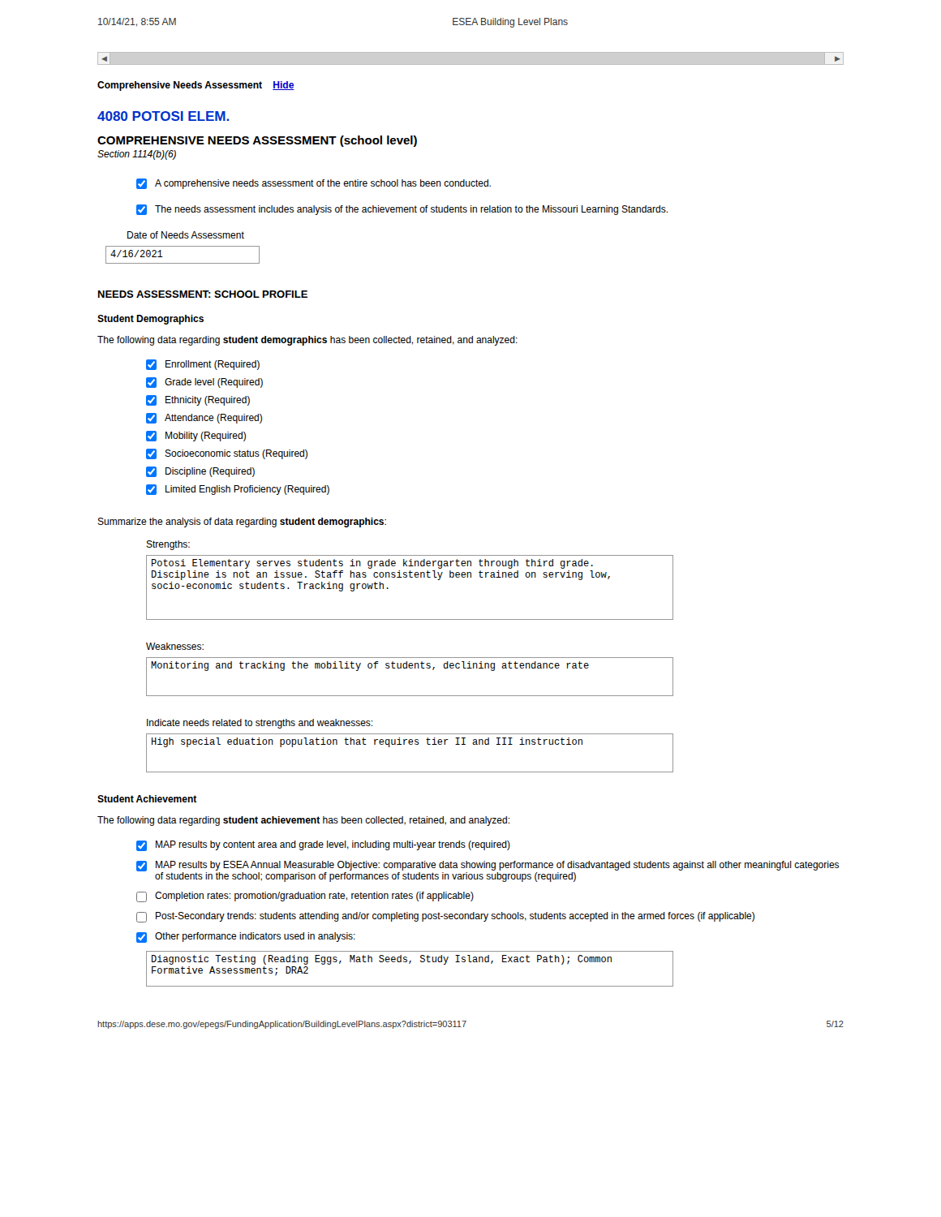10/14/21, 8:55 AM
ESEA Building Level Plans
◀
▶
Comprehensive Needs Assessment Hide
4080 POTOSI ELEM.
COMPREHENSIVE NEEDS ASSESSMENT (school level)
Section 1114(b)(6)
A comprehensive needs assessment of the entire school has been conducted.
The needs assessment includes analysis of the achievement of students in relation to the Missouri Learning Standards.
Date of Needs Assessment
NEEDS ASSESSMENT: SCHOOL PROFILE
Student Demographics
The following data regarding student demographics has been collected, retained, and analyzed:
Enrollment (Required)
Grade level (Required)
Ethnicity (Required)
Attendance (Required)
Mobility (Required)
Socioeconomic status (Required)
Discipline (Required)
Limited English Proficiency (Required)
Summarize the analysis of data regarding student demographics:
Strengths:
Potosi Elementary serves students in grade kindergarten through third grade. Discipline is not an issue. Staff has consistently been trained on serving low, socio-economic students. Tracking growth.
Weaknesses:
Monitoring and tracking the mobility of students, declining attendance rate
Indicate needs related to strengths and weaknesses:
High special eduation population that requires tier II and III instruction
Student Achievement
The following data regarding student achievement has been collected, retained, and analyzed:
MAP results by content area and grade level, including multi-year trends (required)
MAP results by ESEA Annual Measurable Objective: comparative data showing performance of disadvantaged students against all other meaningful categories of students in the school; comparison of performances of students in various subgroups (required)
Completion rates: promotion/graduation rate, retention rates (if applicable)
Post-Secondary trends: students attending and/or completing post-secondary schools, students accepted in the armed forces (if applicable)
Other performance indicators used in analysis:
Diagnostic Testing (Reading Eggs, Math Seeds, Study Island, Exact Path); Common Formative Assessments; DRA2
https://apps.dese.mo.gov/epegs/FundingApplication/BuildingLevelPlans.aspx?district=903117
5/12